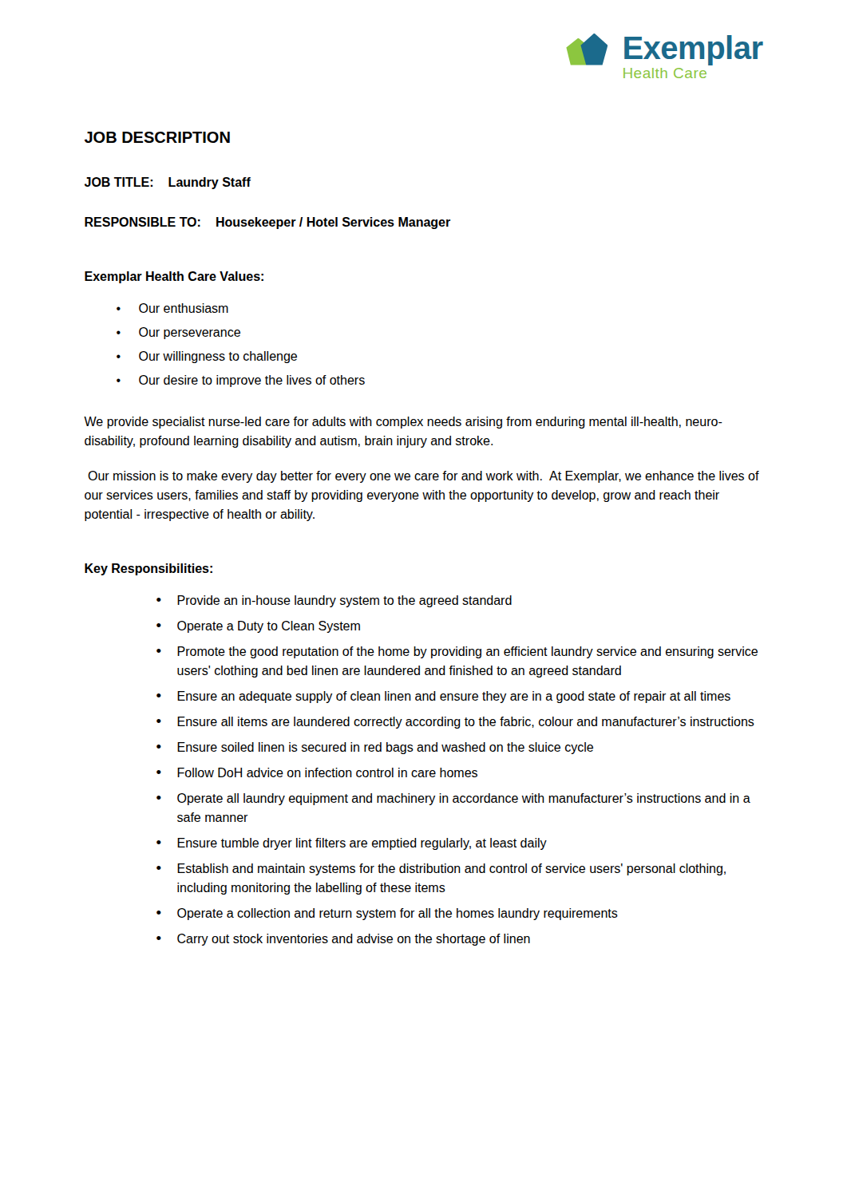Exemplar
Health Care
JOB DESCRIPTION
JOB TITLE: Laundry Staff
RESPONSIBLE TO: Housekeeper / Hotel Services Manager
Exemplar Health Care Values:
Our enthusiasm
Our perseverance
Our willingness to challenge
Our desire to improve the lives of others
We provide specialist nurse-led care for adults with complex needs arising from enduring mental ill-health, neuro-disability, profound learning disability and autism, brain injury and stroke.
Our mission is to make every day better for every one we care for and work with. At Exemplar, we enhance the lives of our services users, families and staff by providing everyone with the opportunity to develop, grow and reach their potential - irrespective of health or ability.
Key Responsibilities:
Provide an in-house laundry system to the agreed standard
Operate a Duty to Clean System
Promote the good reputation of the home by providing an efficient laundry service and ensuring service users' clothing and bed linen are laundered and finished to an agreed standard
Ensure an adequate supply of clean linen and ensure they are in a good state of repair at all times
Ensure all items are laundered correctly according to the fabric, colour and manufacturer’s instructions
Ensure soiled linen is secured in red bags and washed on the sluice cycle
Follow DoH advice on infection control in care homes
Operate all laundry equipment and machinery in accordance with manufacturer’s instructions and in a safe manner
Ensure tumble dryer lint filters are emptied regularly, at least daily
Establish and maintain systems for the distribution and control of service users' personal clothing, including monitoring the labelling of these items
Operate a collection and return system for all the homes laundry requirements
Carry out stock inventories and advise on the shortage of linen